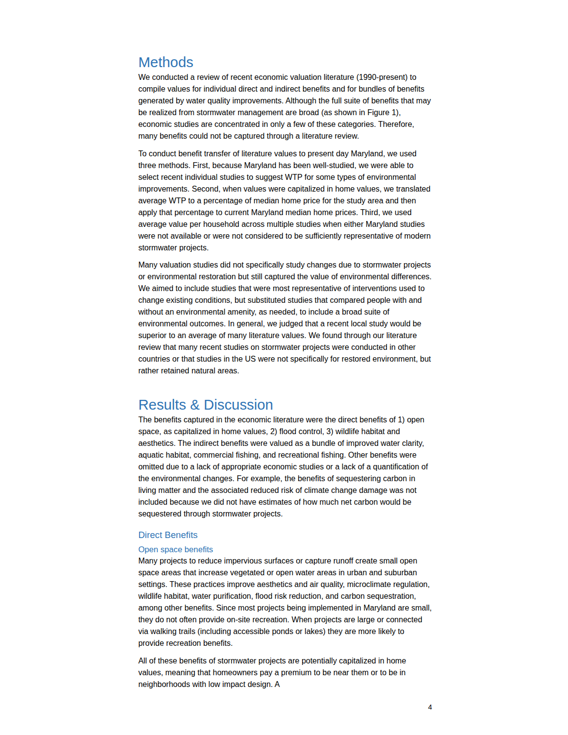Methods
We conducted a review of recent economic valuation literature (1990-present) to compile values for individual direct and indirect benefits and for bundles of benefits generated by water quality improvements. Although the full suite of benefits that may be realized from stormwater management are broad (as shown in Figure 1), economic studies are concentrated in only a few of these categories. Therefore, many benefits could not be captured through a literature review.
To conduct benefit transfer of literature values to present day Maryland, we used three methods. First, because Maryland has been well-studied, we were able to select recent individual studies to suggest WTP for some types of environmental improvements. Second, when values were capitalized in home values, we translated average WTP to a percentage of median home price for the study area and then apply that percentage to current Maryland median home prices. Third, we used average value per household across multiple studies when either Maryland studies were not available or were not considered to be sufficiently representative of modern stormwater projects.
Many valuation studies did not specifically study changes due to stormwater projects or environmental restoration but still captured the value of environmental differences. We aimed to include studies that were most representative of interventions used to change existing conditions, but substituted studies that compared people with and without an environmental amenity, as needed, to include a broad suite of environmental outcomes. In general, we judged that a recent local study would be superior to an average of many literature values. We found through our literature review that many recent studies on stormwater projects were conducted in other countries or that studies in the US were not specifically for restored environment, but rather retained natural areas.
Results & Discussion
The benefits captured in the economic literature were the direct benefits of 1) open space, as capitalized in home values, 2) flood control, 3) wildlife habitat and aesthetics. The indirect benefits were valued as a bundle of improved water clarity, aquatic habitat, commercial fishing, and recreational fishing. Other benefits were omitted due to a lack of appropriate economic studies or a lack of a quantification of the environmental changes. For example, the benefits of sequestering carbon in living matter and the associated reduced risk of climate change damage was not included because we did not have estimates of how much net carbon would be sequestered through stormwater projects.
Direct Benefits
Open space benefits
Many projects to reduce impervious surfaces or capture runoff create small open space areas that increase vegetated or open water areas in urban and suburban settings. These practices improve aesthetics and air quality, microclimate regulation, wildlife habitat, water purification, flood risk reduction, and carbon sequestration, among other benefits. Since most projects being implemented in Maryland are small, they do not often provide on-site recreation. When projects are large or connected via walking trails (including accessible ponds or lakes) they are more likely to provide recreation benefits.
All of these benefits of stormwater projects are potentially capitalized in home values, meaning that homeowners pay a premium to be near them or to be in neighborhoods with low impact design. A
4